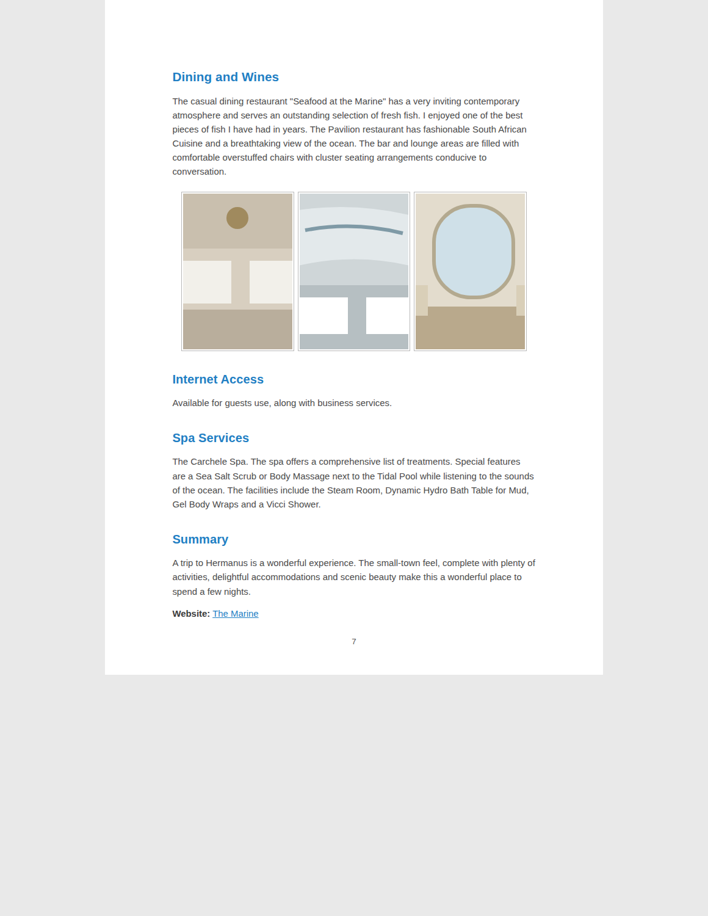Dining and Wines
The casual dining restaurant "Seafood at the Marine" has a very inviting contemporary atmosphere and serves an outstanding selection of fresh fish. I enjoyed one of the best pieces of fish I have had in years. The Pavilion restaurant has fashionable South African Cuisine and a breathtaking view of the ocean. The bar and lounge areas are filled with comfortable overstuffed chairs with cluster seating arrangements conducive to conversation.
Internet Access
Available for guests use, along with business services.
Spa Services
The Carchele Spa. The spa offers a comprehensive list of treatments. Special features are a Sea Salt Scrub or Body Massage next to the Tidal Pool while listening to the sounds of the ocean. The facilities include the Steam Room, Dynamic Hydro Bath Table for Mud, Gel Body Wraps and a Vicci Shower.
Summary
A trip to Hermanus is a wonderful experience. The small-town feel, complete with plenty of activities, delightful accommodations and scenic beauty make this a wonderful place to spend a few nights.
Website: The Marine
7